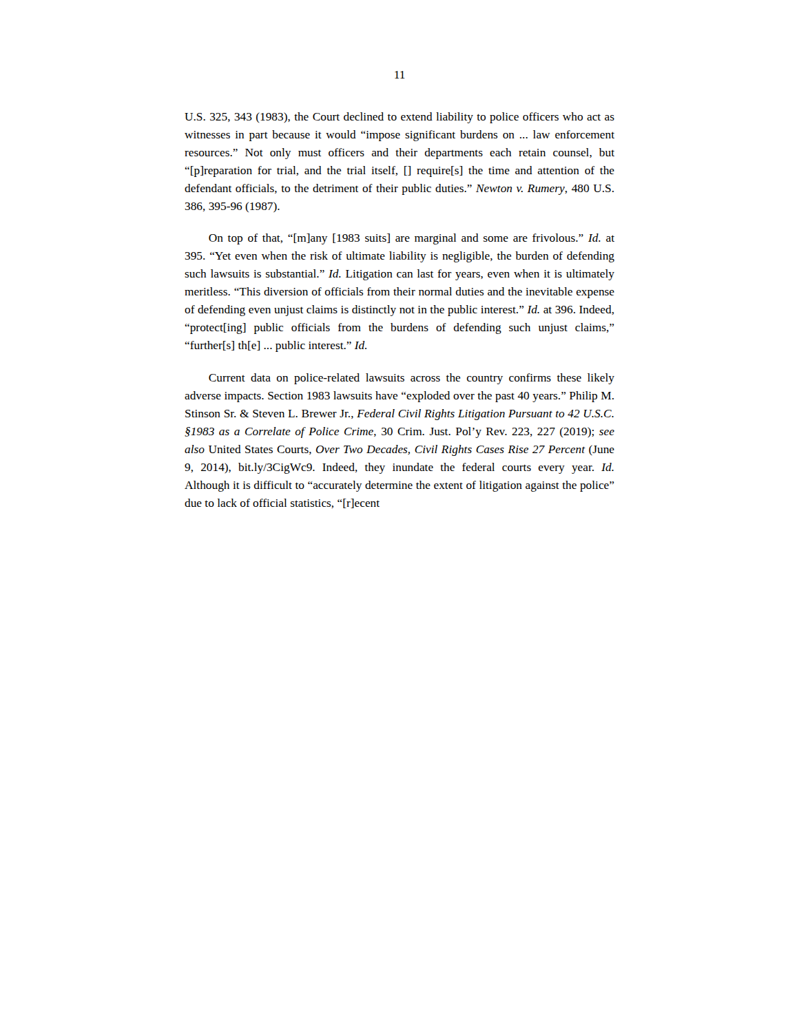11
U.S. 325, 343 (1983), the Court declined to extend liability to police officers who act as witnesses in part because it would “impose significant burdens on ... law enforcement resources.” Not only must officers and their departments each retain counsel, but “[p]reparation for trial, and the trial itself, [] require[s] the time and attention of the defendant officials, to the detriment of their public duties.” Newton v. Rumery, 480 U.S. 386, 395-96 (1987).
On top of that, “[m]any [1983 suits] are marginal and some are frivolous.” Id. at 395. “Yet even when the risk of ultimate liability is negligible, the burden of defending such lawsuits is substantial.” Id. Litigation can last for years, even when it is ultimately meritless. “This diversion of officials from their normal duties and the inevitable expense of defending even unjust claims is distinctly not in the public interest.” Id. at 396. Indeed, “protect[ing] public officials from the burdens of defending such unjust claims,” “further[s] th[e] ... public interest.” Id.
Current data on police-related lawsuits across the country confirms these likely adverse impacts. Section 1983 lawsuits have “exploded over the past 40 years.” Philip M. Stinson Sr. & Steven L. Brewer Jr., Federal Civil Rights Litigation Pursuant to 42 U.S.C. §1983 as a Correlate of Police Crime, 30 Crim. Just. Pol’y Rev. 223, 227 (2019); see also United States Courts, Over Two Decades, Civil Rights Cases Rise 27 Percent (June 9, 2014), bit.ly/3CigWc9. Indeed, they inundate the federal courts every year. Id. Although it is difficult to “accurately determine the extent of litigation against the police” due to lack of official statistics, “[r]ecent